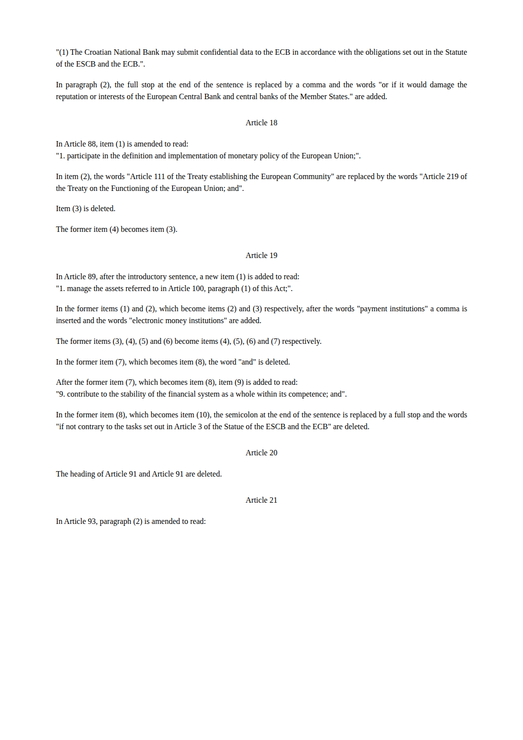"(1) The Croatian National Bank may submit confidential data to the ECB in accordance with the obligations set out in the Statute of the ESCB and the ECB.".
In paragraph (2), the full stop at the end of the sentence is replaced by a comma and the words "or if it would damage the reputation or interests of the European Central Bank and central banks of the Member States." are added.
Article 18
In Article 88, item (1) is amended to read:
"1. participate in the definition and implementation of monetary policy of the European Union;".
In item (2), the words "Article 111 of the Treaty establishing the European Community" are replaced by the words "Article 219 of the Treaty on the Functioning of the European Union; and".
Item (3) is deleted.
The former item (4) becomes item (3).
Article 19
In Article 89, after the introductory sentence, a new item (1) is added to read:
"1. manage the assets referred to in Article 100, paragraph (1) of this Act;".
In the former items (1) and (2), which become items (2) and (3) respectively, after the words "payment institutions" a comma is inserted and the words "electronic money institutions" are added.
The former items (3), (4), (5) and (6) become items (4), (5), (6) and (7) respectively.
In the former item (7), which becomes item (8), the word "and" is deleted.
After the former item (7), which becomes item (8), item (9) is added to read:
"9. contribute to the stability of the financial system as a whole within its competence; and".
In the former item (8), which becomes item (10), the semicolon at the end of the sentence is replaced by a full stop and the words "if not contrary to the tasks set out in Article 3 of the Statue of the ESCB and the ECB" are deleted.
Article 20
The heading of Article 91 and Article 91 are deleted.
Article 21
In Article 93, paragraph (2) is amended to read: